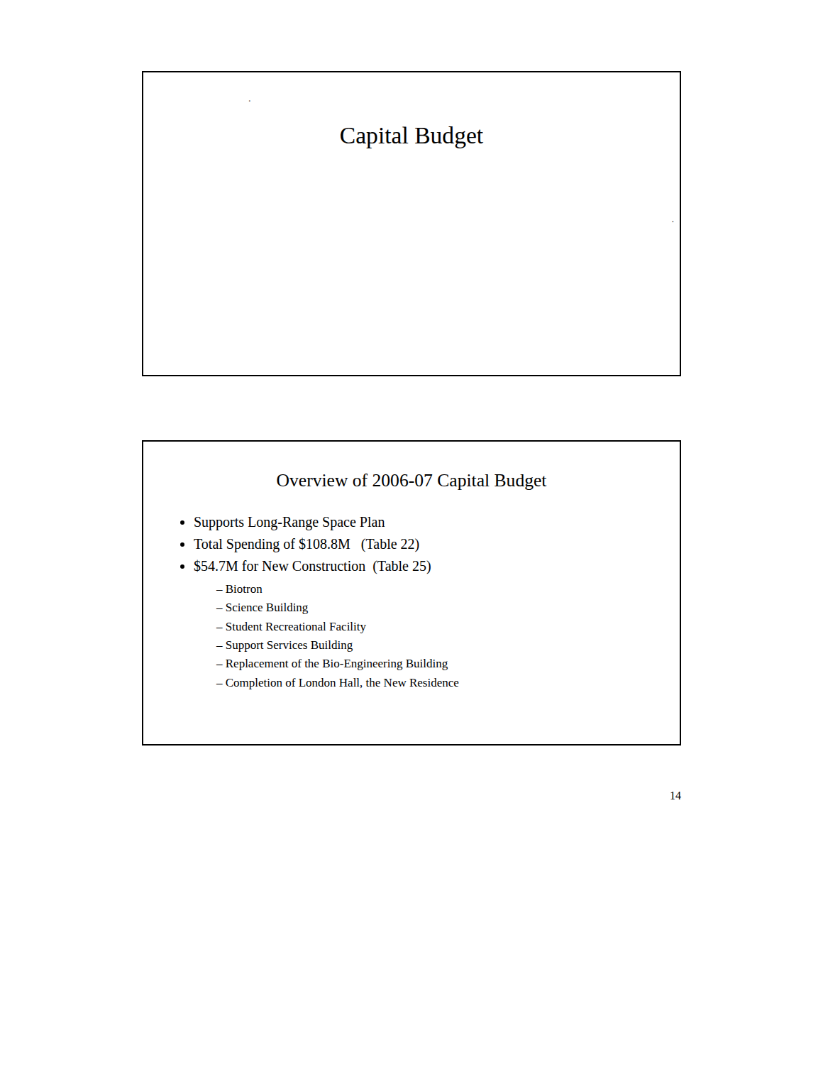. .
Capital Budget
Overview of 2006-07 Capital Budget
Supports Long-Range Space Plan
Total Spending of $108.8M (Table 22)
$54.7M for New Construction (Table 25)
Biotron
Science Building
Student Recreational Facility
Support Services Building
Replacement of the Bio-Engineering Building
Completion of London Hall, the New Residence
14